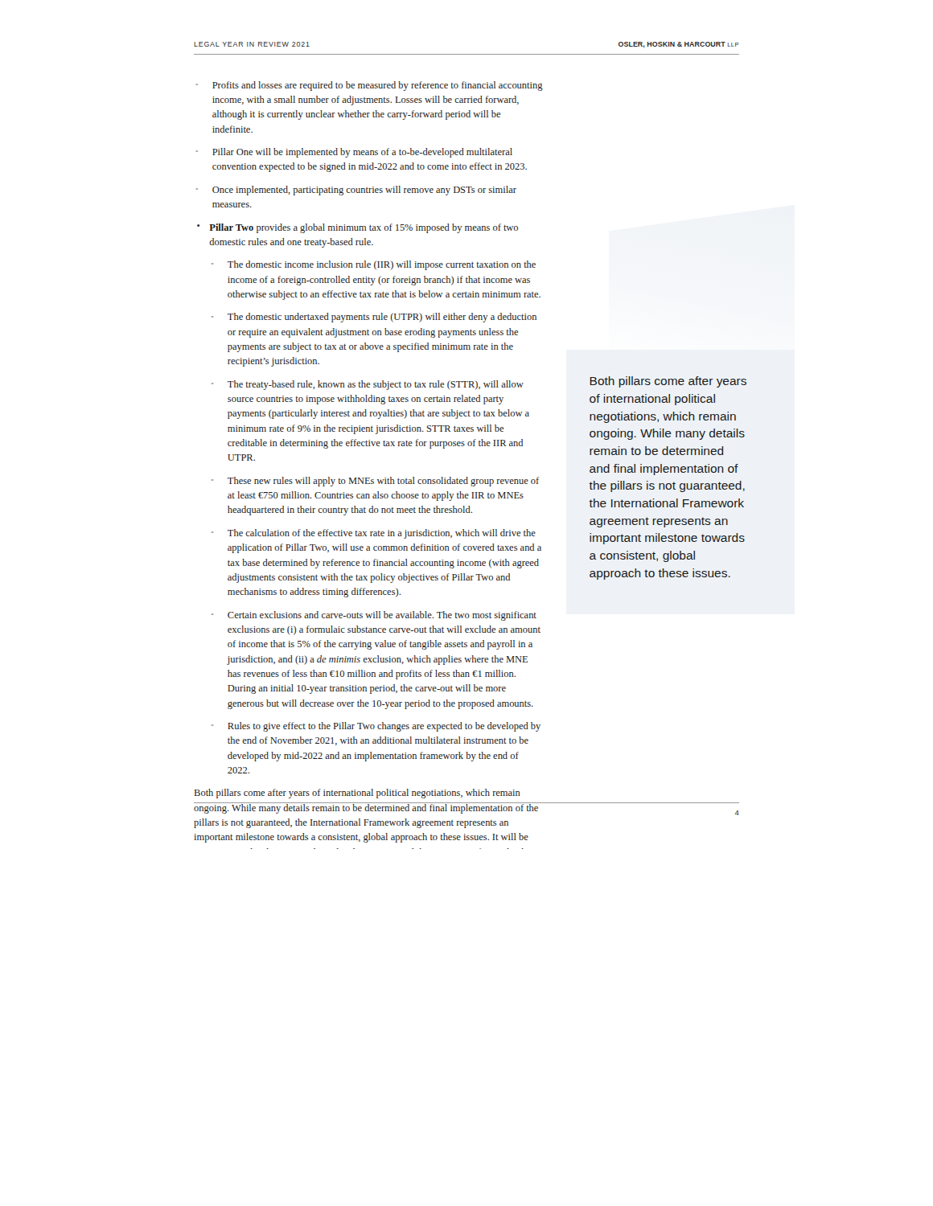Legal Year in Review 2021
Osler, Hoskin & Harcourt LLP
Profits and losses are required to be measured by reference to financial accounting income, with a small number of adjustments. Losses will be carried forward, although it is currently unclear whether the carry-forward period will be indefinite.
Pillar One will be implemented by means of a to-be-developed multilateral convention expected to be signed in mid-2022 and to come into effect in 2023.
Once implemented, participating countries will remove any DSTs or similar measures.
Pillar Two provides a global minimum tax of 15% imposed by means of two domestic rules and one treaty-based rule.
The domestic income inclusion rule (IIR) will impose current taxation on the income of a foreign-controlled entity (or foreign branch) if that income was otherwise subject to an effective tax rate that is below a certain minimum rate.
The domestic undertaxed payments rule (UTPR) will either deny a deduction or require an equivalent adjustment on base eroding payments unless the payments are subject to tax at or above a specified minimum rate in the recipient’s jurisdiction.
The treaty-based rule, known as the subject to tax rule (STTR), will allow source countries to impose withholding taxes on certain related party payments (particularly interest and royalties) that are subject to tax below a minimum rate of 9% in the recipient jurisdiction. STTR taxes will be creditable in determining the effective tax rate for purposes of the IIR and UTPR.
These new rules will apply to MNEs with total consolidated group revenue of at least €750 million. Countries can also choose to apply the IIR to MNEs headquartered in their country that do not meet the threshold.
The calculation of the effective tax rate in a jurisdiction, which will drive the application of Pillar Two, will use a common definition of covered taxes and a tax base determined by reference to financial accounting income (with agreed adjustments consistent with the tax policy objectives of Pillar Two and mechanisms to address timing differences).
Certain exclusions and carve-outs will be available. The two most significant exclusions are (i) a formulaic substance carve-out that will exclude an amount of income that is 5% of the carrying value of tangible assets and payroll in a jurisdiction, and (ii) a de minimis exclusion, which applies where the MNE has revenues of less than €10 million and profits of less than €1 million. During an initial 10-year transition period, the carve-out will be more generous but will decrease over the 10-year period to the proposed amounts.
Rules to give effect to the Pillar Two changes are expected to be developed by the end of November 2021, with an additional multilateral instrument to be developed by mid-2022 and an implementation framework by the end of 2022.
Both pillars come after years of international political negotiations, which remain ongoing. While many details remain to be determined and final implementation of the pillars is not guaranteed, the International Framework agreement represents an important milestone towards a consistent, global approach to these issues. It will be important to closely monitor these developments – and the responses of Canada, the United States and other countries – as they could have a significant impact on many multinational enterprises.
Both pillars come after years of international political negotiations, which remain ongoing. While many details remain to be determined and final implementation of the pillars is not guaranteed, the International Framework agreement represents an important milestone towards a consistent, global approach to these issues.
4